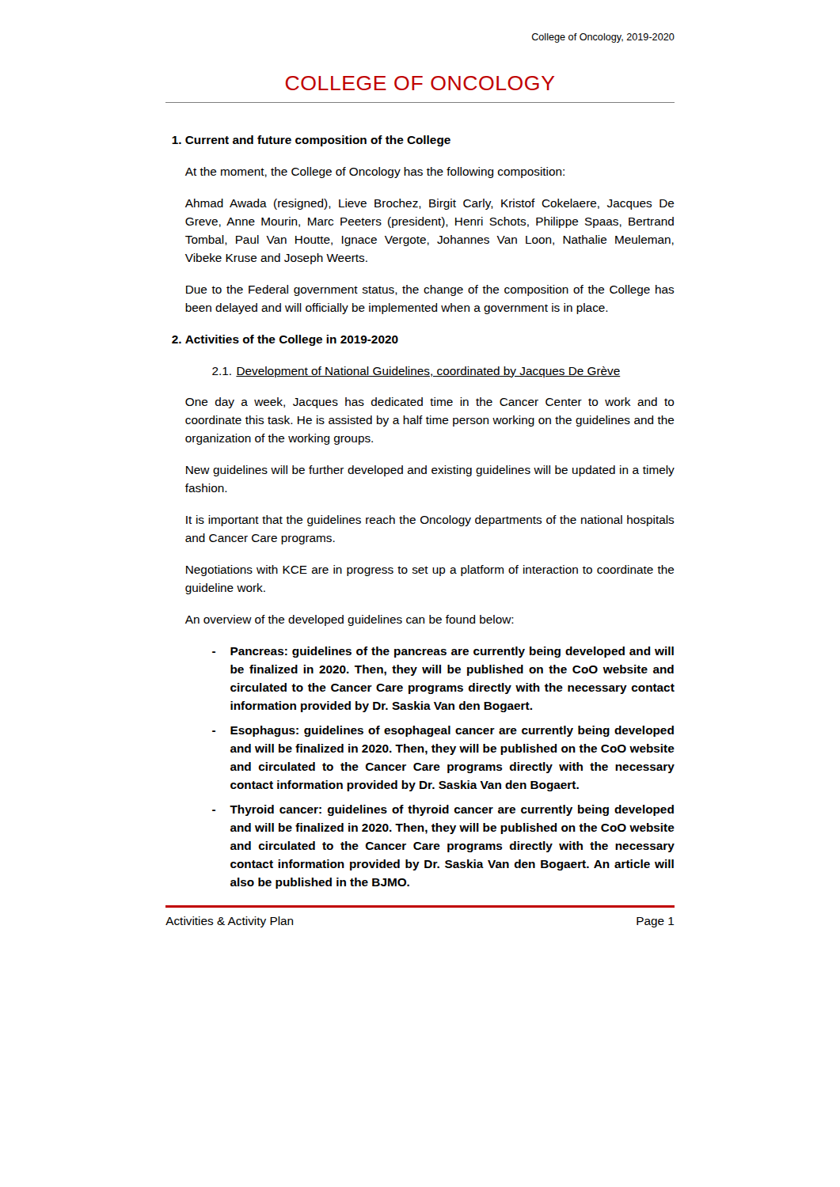College of Oncology, 2019-2020
COLLEGE OF ONCOLOGY
Current and future composition of the College
At the moment, the College of Oncology has the following composition:
Ahmad Awada (resigned), Lieve Brochez, Birgit Carly, Kristof Cokelaere, Jacques De Greve, Anne Mourin, Marc Peeters (president), Henri Schots, Philippe Spaas, Bertrand Tombal, Paul Van Houtte, Ignace Vergote, Johannes Van Loon, Nathalie Meuleman, Vibeke Kruse and Joseph Weerts.
Due to the Federal government status, the change of the composition of the College has been delayed and will officially be implemented when a government is in place.
Activities of the College in 2019-2020
2.1. Development of National Guidelines, coordinated by Jacques De Grève
One day a week, Jacques has dedicated time in the Cancer Center to work and to coordinate this task. He is assisted by a half time person working on the guidelines and the organization of the working groups.
New guidelines will be further developed and existing guidelines will be updated in a timely fashion.
It is important that the guidelines reach the Oncology departments of the national hospitals and Cancer Care programs.
Negotiations with KCE are in progress to set up a platform of interaction to coordinate the guideline work.
An overview of the developed guidelines can be found below:
Pancreas: guidelines of the pancreas are currently being developed and will be finalized in 2020. Then, they will be published on the CoO website and circulated to the Cancer Care programs directly with the necessary contact information provided by Dr. Saskia Van den Bogaert.
Esophagus: guidelines of esophageal cancer are currently being developed and will be finalized in 2020. Then, they will be published on the CoO website and circulated to the Cancer Care programs directly with the necessary contact information provided by Dr. Saskia Van den Bogaert.
Thyroid cancer: guidelines of thyroid cancer are currently being developed and will be finalized in 2020. Then, they will be published on the CoO website and circulated to the Cancer Care programs directly with the necessary contact information provided by Dr. Saskia Van den Bogaert. An article will also be published in the BJMO.
Activities & Activity Plan Page 1